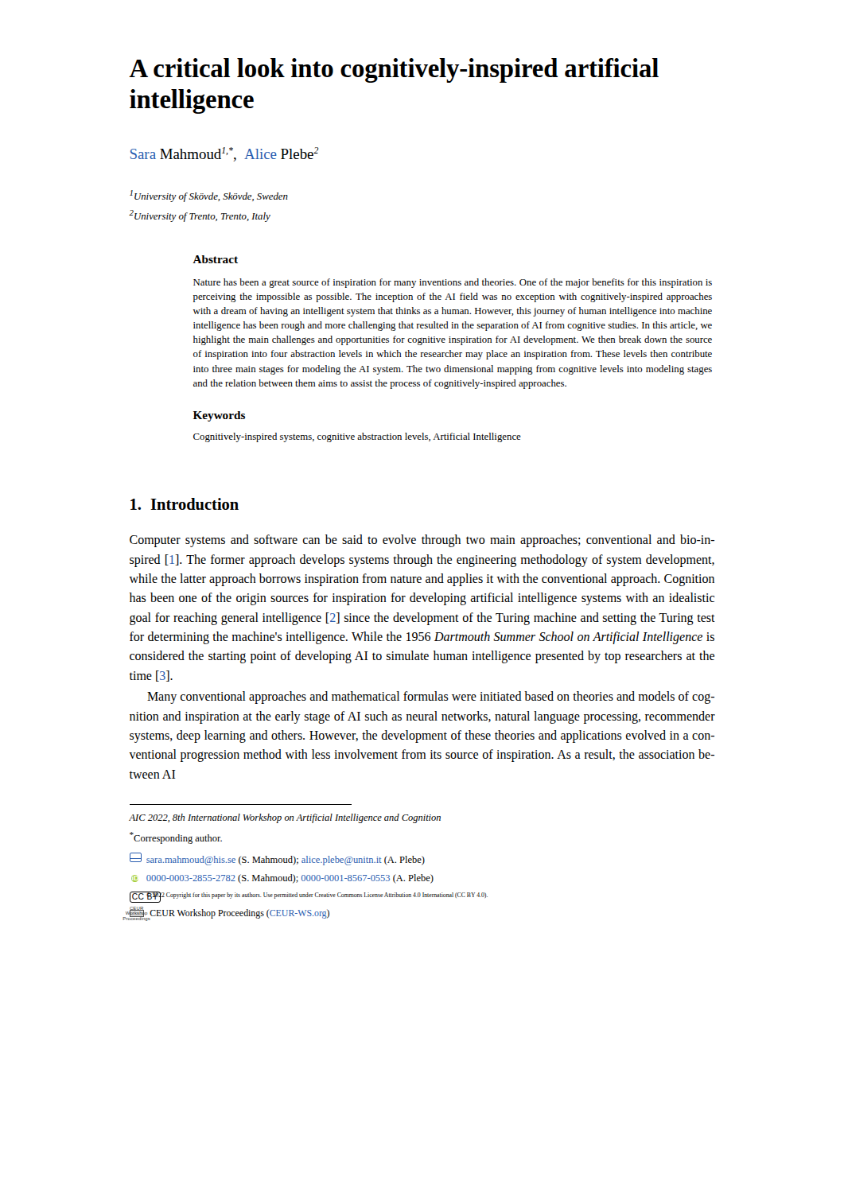A critical look into cognitively-inspired artificial intelligence
Sara Mahmoud1,*, Alice Plebe2
1University of Skövde, Skövde, Sweden
2University of Trento, Trento, Italy
Abstract
Nature has been a great source of inspiration for many inventions and theories. One of the major benefits for this inspiration is perceiving the impossible as possible. The inception of the AI field was no exception with cognitively-inspired approaches with a dream of having an intelligent system that thinks as a human. However, this journey of human intelligence into machine intelligence has been rough and more challenging that resulted in the separation of AI from cognitive studies. In this article, we highlight the main challenges and opportunities for cognitive inspiration for AI development. We then break down the source of inspiration into four abstraction levels in which the researcher may place an inspiration from. These levels then contribute into three main stages for modeling the AI system. The two dimensional mapping from cognitive levels into modeling stages and the relation between them aims to assist the process of cognitively-inspired approaches.
Keywords
Cognitively-inspired systems, cognitive abstraction levels, Artificial Intelligence
1. Introduction
Computer systems and software can be said to evolve through two main approaches; conventional and bio-inspired [1]. The former approach develops systems through the engineering methodology of system development, while the latter approach borrows inspiration from nature and applies it with the conventional approach. Cognition has been one of the origin sources for inspiration for developing artificial intelligence systems with an idealistic goal for reaching general intelligence [2] since the development of the Turing machine and setting the Turing test for determining the machine's intelligence. While the 1956 Dartmouth Summer School on Artificial Intelligence is considered the starting point of developing AI to simulate human intelligence presented by top researchers at the time [3].
Many conventional approaches and mathematical formulas were initiated based on theories and models of cognition and inspiration at the early stage of AI such as neural networks, natural language processing, recommender systems, deep learning and others. However, the development of these theories and applications evolved in a conventional progression method with less involvement from its source of inspiration. As a result, the association between AI
AIC 2022, 8th International Workshop on Artificial Intelligence and Cognition
*Corresponding author.
sara.mahmoud@his.se (S. Mahmoud); alice.plebe@unitn.it (A. Plebe)
iD
0000-0003-2855-2782 (S. Mahmoud); 0000-0001-8567-0553 (A. Plebe)
CC BY
© 2022 Copyright for this paper by its authors. Use permitted under Creative Commons License Attribution 4.0 International (CC BY 4.0).
CEUR
Workshop
Proceedings
CEUR Workshop Proceedings (CEUR-WS.org)